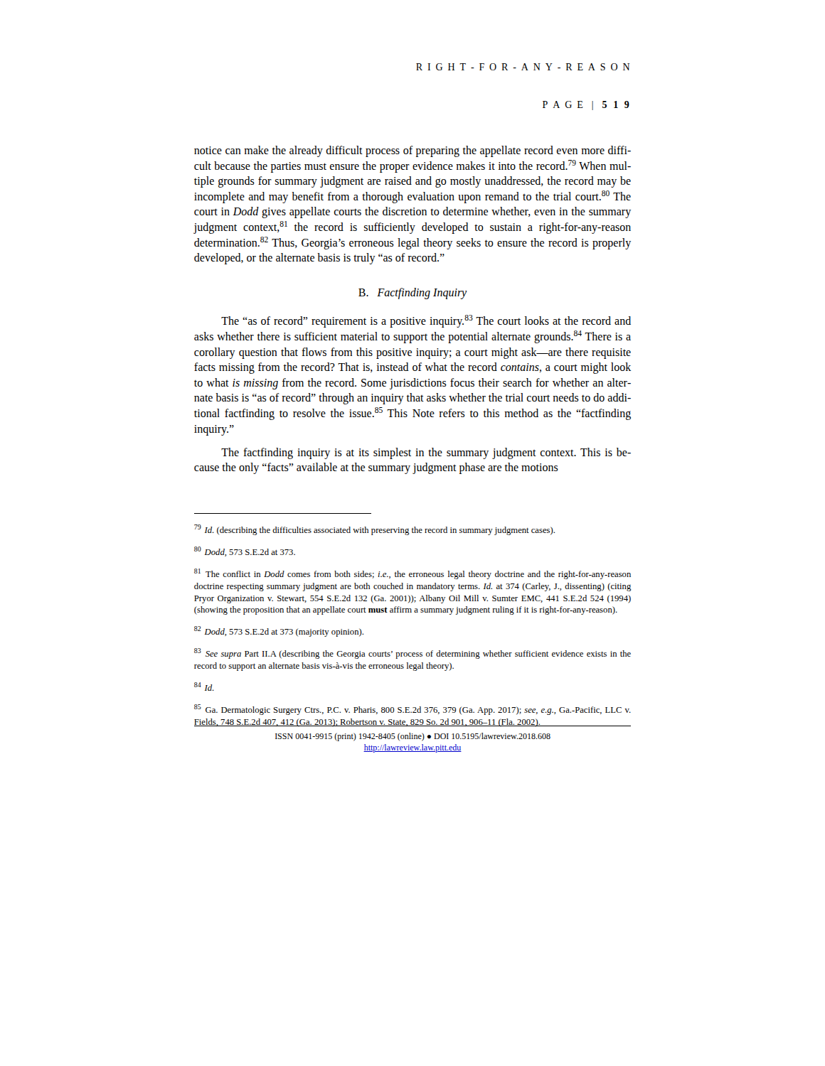R I G H T - F O R - A N Y - R E A S O N
P A G E | 5 1 9
notice can make the already difficult process of preparing the appellate record even more difficult because the parties must ensure the proper evidence makes it into the record.79 When multiple grounds for summary judgment are raised and go mostly unaddressed, the record may be incomplete and may benefit from a thorough evaluation upon remand to the trial court.80 The court in Dodd gives appellate courts the discretion to determine whether, even in the summary judgment context,81 the record is sufficiently developed to sustain a right-for-any-reason determination.82 Thus, Georgia’s erroneous legal theory seeks to ensure the record is properly developed, or the alternate basis is truly “as of record.”
B. Factfinding Inquiry
The “as of record” requirement is a positive inquiry.83 The court looks at the record and asks whether there is sufficient material to support the potential alternate grounds.84 There is a corollary question that flows from this positive inquiry; a court might ask—are there requisite facts missing from the record? That is, instead of what the record contains, a court might look to what is missing from the record. Some jurisdictions focus their search for whether an alternate basis is “as of record” through an inquiry that asks whether the trial court needs to do additional factfinding to resolve the issue.85 This Note refers to this method as the “factfinding inquiry.”
The factfinding inquiry is at its simplest in the summary judgment context. This is because the only “facts” available at the summary judgment phase are the motions
79 Id. (describing the difficulties associated with preserving the record in summary judgment cases).
80 Dodd, 573 S.E.2d at 373.
81 The conflict in Dodd comes from both sides; i.e., the erroneous legal theory doctrine and the right-for-any-reason doctrine respecting summary judgment are both couched in mandatory terms. Id. at 374 (Carley, J., dissenting) (citing Pryor Organization v. Stewart, 554 S.E.2d 132 (Ga. 2001)); Albany Oil Mill v. Sumter EMC, 441 S.E.2d 524 (1994) (showing the proposition that an appellate court must affirm a summary judgment ruling if it is right-for-any-reason).
82 Dodd, 573 S.E.2d at 373 (majority opinion).
83 See supra Part II.A (describing the Georgia courts’ process of determining whether sufficient evidence exists in the record to support an alternate basis vis-à-vis the erroneous legal theory).
84 Id.
85 Ga. Dermatologic Surgery Ctrs., P.C. v. Pharis, 800 S.E.2d 376, 379 (Ga. App. 2017); see, e.g., Ga.-Pacific, LLC v. Fields, 748 S.E.2d 407, 412 (Ga. 2013); Robertson v. State, 829 So. 2d 901, 906–11 (Fla. 2002).
ISSN 0041-9915 (print) 1942-8405 (online) ● DOI 10.5195/lawreview.2018.608
http://lawreview.law.pitt.edu